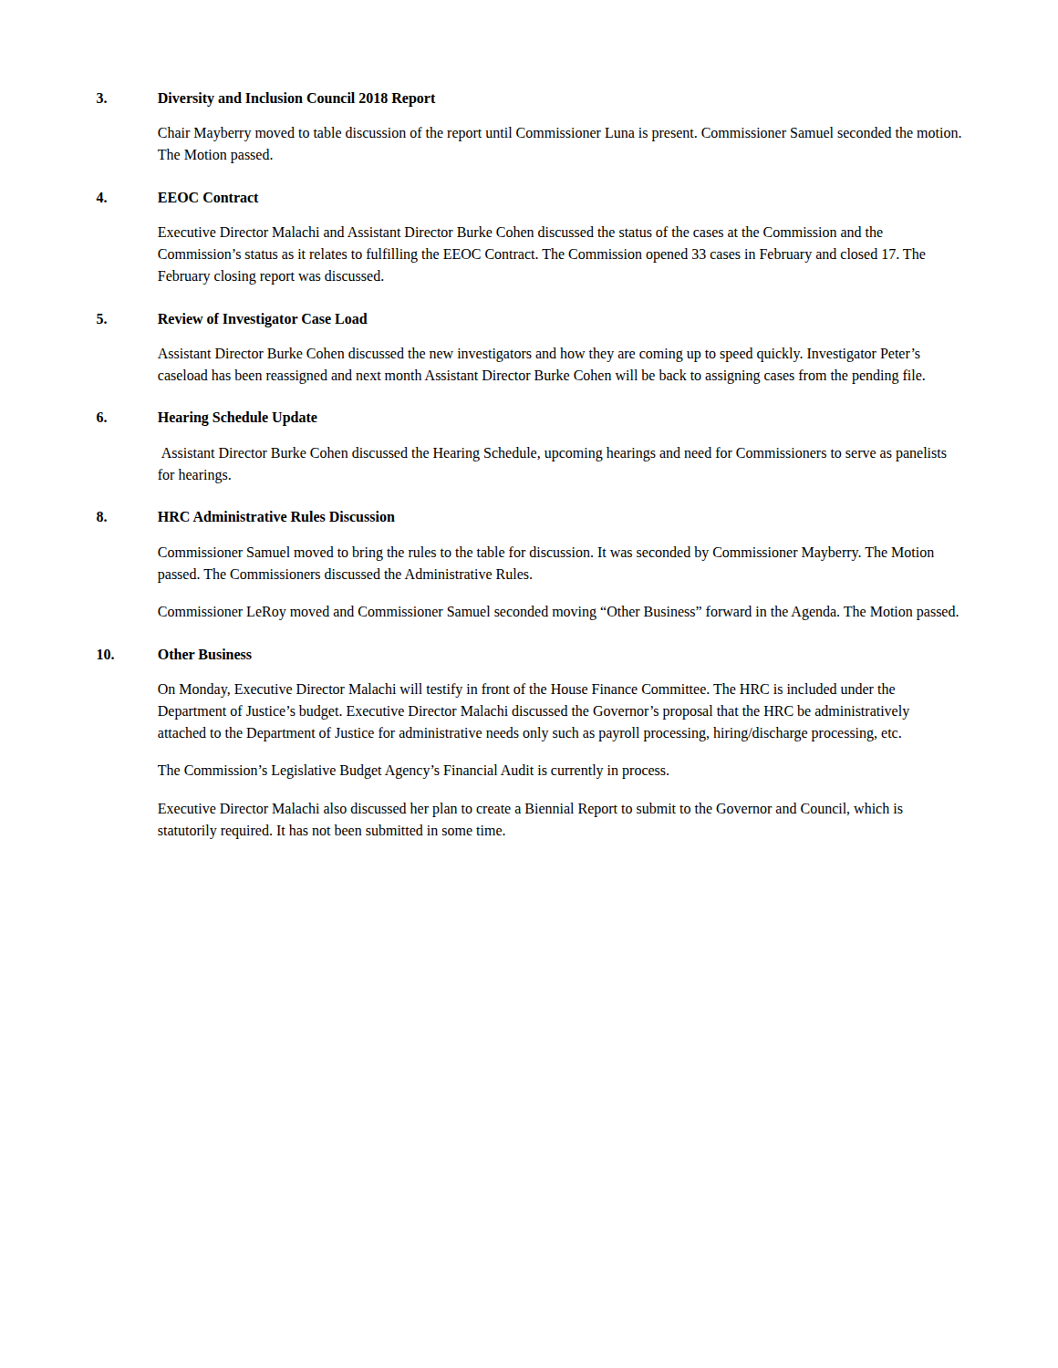3. Diversity and Inclusion Council 2018 Report
Chair Mayberry moved to table discussion of the report until Commissioner Luna is present. Commissioner Samuel seconded the motion. The Motion passed.
4. EEOC Contract
Executive Director Malachi and Assistant Director Burke Cohen discussed the status of the cases at the Commission and the Commission’s status as it relates to fulfilling the EEOC Contract. The Commission opened 33 cases in February and closed 17. The February closing report was discussed.
5. Review of Investigator Case Load
Assistant Director Burke Cohen discussed the new investigators and how they are coming up to speed quickly. Investigator Peter’s caseload has been reassigned and next month Assistant Director Burke Cohen will be back to assigning cases from the pending file.
6. Hearing Schedule Update
Assistant Director Burke Cohen discussed the Hearing Schedule, upcoming hearings and need for Commissioners to serve as panelists for hearings.
8. HRC Administrative Rules Discussion
Commissioner Samuel moved to bring the rules to the table for discussion. It was seconded by Commissioner Mayberry. The Motion passed. The Commissioners discussed the Administrative Rules.
Commissioner LeRoy moved and Commissioner Samuel seconded moving “Other Business” forward in the Agenda. The Motion passed.
10. Other Business
On Monday, Executive Director Malachi will testify in front of the House Finance Committee. The HRC is included under the Department of Justice’s budget. Executive Director Malachi discussed the Governor’s proposal that the HRC be administratively attached to the Department of Justice for administrative needs only such as payroll processing, hiring/discharge processing, etc.
The Commission’s Legislative Budget Agency’s Financial Audit is currently in process.
Executive Director Malachi also discussed her plan to create a Biennial Report to submit to the Governor and Council, which is statutorily required. It has not been submitted in some time.